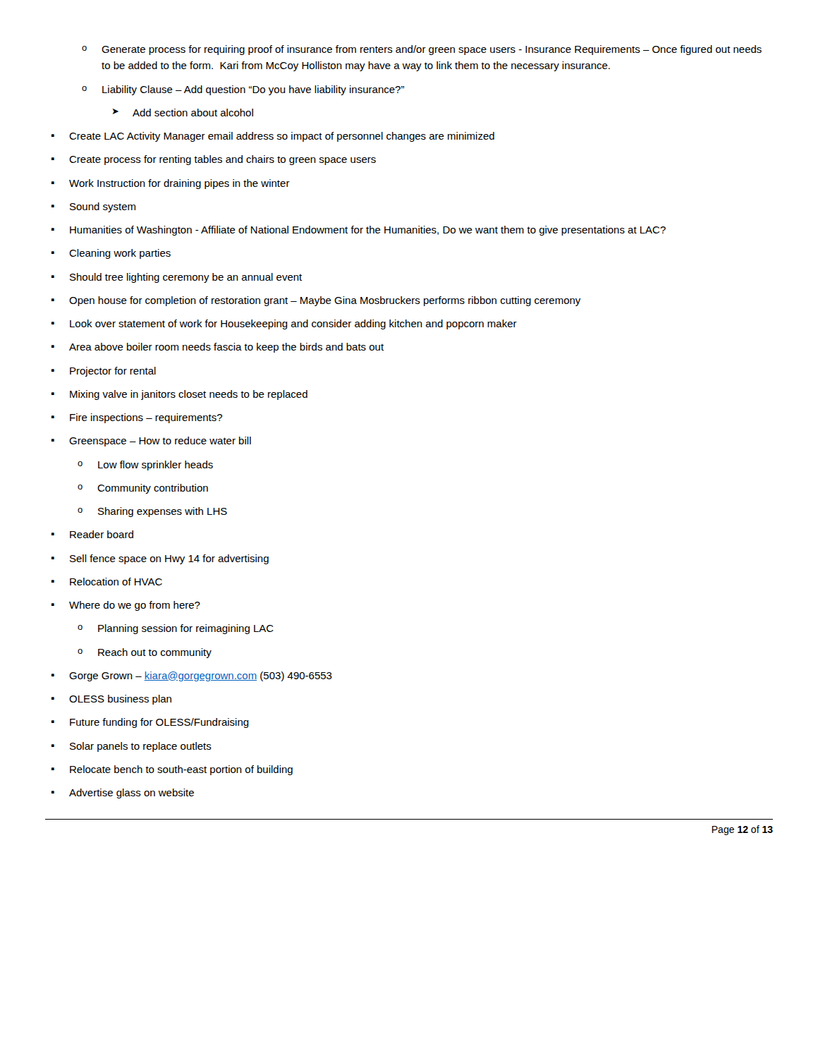Generate process for requiring proof of insurance from renters and/or green space users - Insurance Requirements – Once figured out needs to be added to the form. Kari from McCoy Holliston may have a way to link them to the necessary insurance.
Liability Clause – Add question “Do you have liability insurance?”
Add section about alcohol
Create LAC Activity Manager email address so impact of personnel changes are minimized
Create process for renting tables and chairs to green space users
Work Instruction for draining pipes in the winter
Sound system
Humanities of Washington - Affiliate of National Endowment for the Humanities, Do we want them to give presentations at LAC?
Cleaning work parties
Should tree lighting ceremony be an annual event
Open house for completion of restoration grant – Maybe Gina Mosbruckers performs ribbon cutting ceremony
Look over statement of work for Housekeeping and consider adding kitchen and popcorn maker
Area above boiler room needs fascia to keep the birds and bats out
Projector for rental
Mixing valve in janitors closet needs to be replaced
Fire inspections – requirements?
Greenspace – How to reduce water bill
Low flow sprinkler heads
Community contribution
Sharing expenses with LHS
Reader board
Sell fence space on Hwy 14 for advertising
Relocation of HVAC
Where do we go from here?
Planning session for reimagining LAC
Reach out to community
Gorge Grown – kiara@gorgegrown.com (503) 490-6553
OLESS business plan
Future funding for OLESS/Fundraising
Solar panels to replace outlets
Relocate bench to south-east portion of building
Advertise glass on website
Page 12 of 13